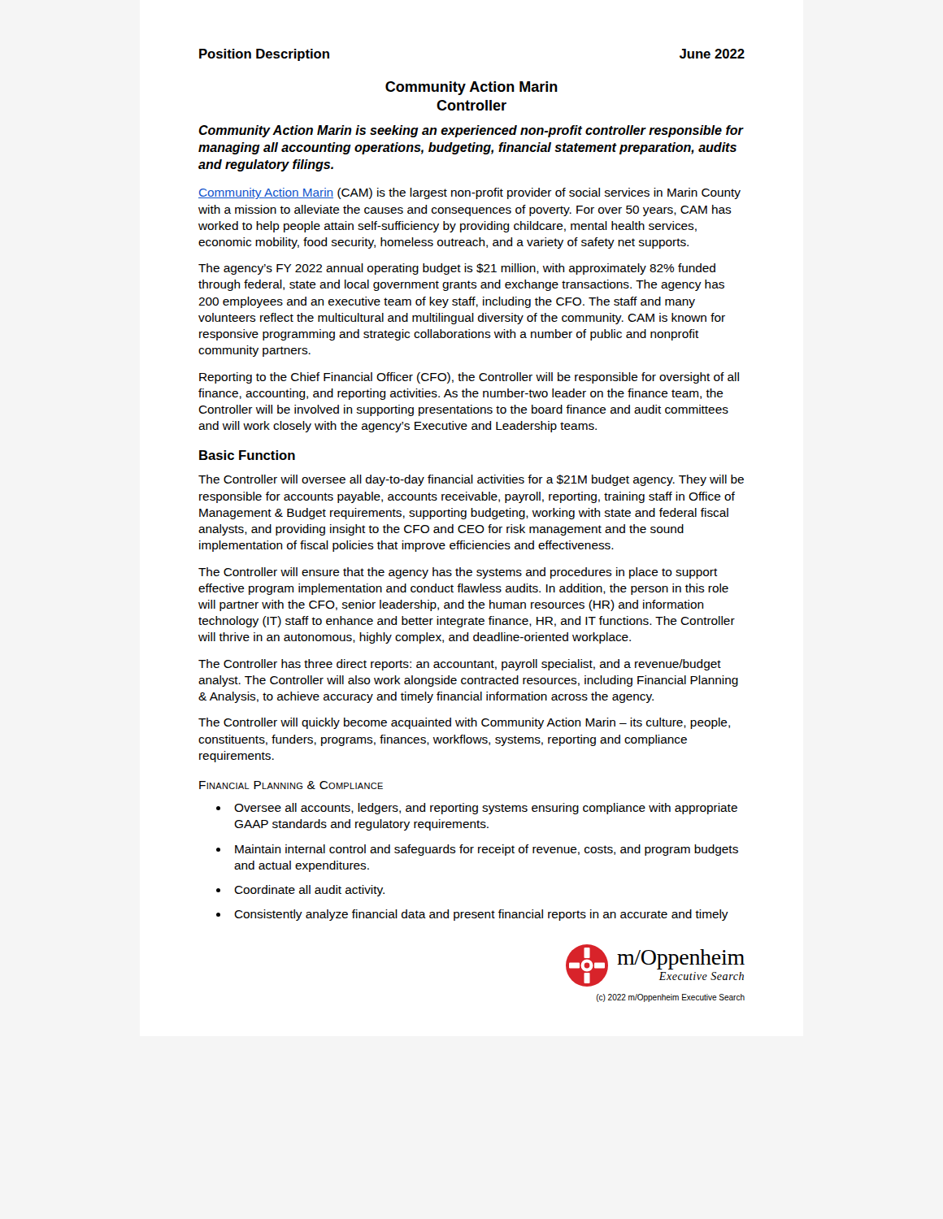Position Description June 2022
Community Action Marin
Controller
Community Action Marin is seeking an experienced non-profit controller responsible for managing all accounting operations, budgeting, financial statement preparation, audits and regulatory filings.
Community Action Marin (CAM) is the largest non-profit provider of social services in Marin County with a mission to alleviate the causes and consequences of poverty. For over 50 years, CAM has worked to help people attain self-sufficiency by providing childcare, mental health services, economic mobility, food security, homeless outreach, and a variety of safety net supports.
The agency’s FY 2022 annual operating budget is $21 million, with approximately 82% funded through federal, state and local government grants and exchange transactions. The agency has 200 employees and an executive team of key staff, including the CFO. The staff and many volunteers reflect the multicultural and multilingual diversity of the community. CAM is known for responsive programming and strategic collaborations with a number of public and nonprofit community partners.
Reporting to the Chief Financial Officer (CFO), the Controller will be responsible for oversight of all finance, accounting, and reporting activities. As the number-two leader on the finance team, the Controller will be involved in supporting presentations to the board finance and audit committees and will work closely with the agency’s Executive and Leadership teams.
Basic Function
The Controller will oversee all day-to-day financial activities for a $21M budget agency. They will be responsible for accounts payable, accounts receivable, payroll, reporting, training staff in Office of Management & Budget requirements, supporting budgeting, working with state and federal fiscal analysts, and providing insight to the CFO and CEO for risk management and the sound implementation of fiscal policies that improve efficiencies and effectiveness.
The Controller will ensure that the agency has the systems and procedures in place to support effective program implementation and conduct flawless audits. In addition, the person in this role will partner with the CFO, senior leadership, and the human resources (HR) and information technology (IT) staff to enhance and better integrate finance, HR, and IT functions. The Controller will thrive in an autonomous, highly complex, and deadline-oriented workplace.
The Controller has three direct reports: an accountant, payroll specialist, and a revenue/budget analyst. The Controller will also work alongside contracted resources, including Financial Planning & Analysis, to achieve accuracy and timely financial information across the agency.
The Controller will quickly become acquainted with Community Action Marin – its culture, people, constituents, funders, programs, finances, workflows, systems, reporting and compliance requirements.
Financial Planning & Compliance
Oversee all accounts, ledgers, and reporting systems ensuring compliance with appropriate GAAP standards and regulatory requirements.
Maintain internal control and safeguards for receipt of revenue, costs, and program budgets and actual expenditures.
Coordinate all audit activity.
Consistently analyze financial data and present financial reports in an accurate and timely
m/Oppenheim
Executive Search
(c) 2022 m/Oppenheim Executive Search